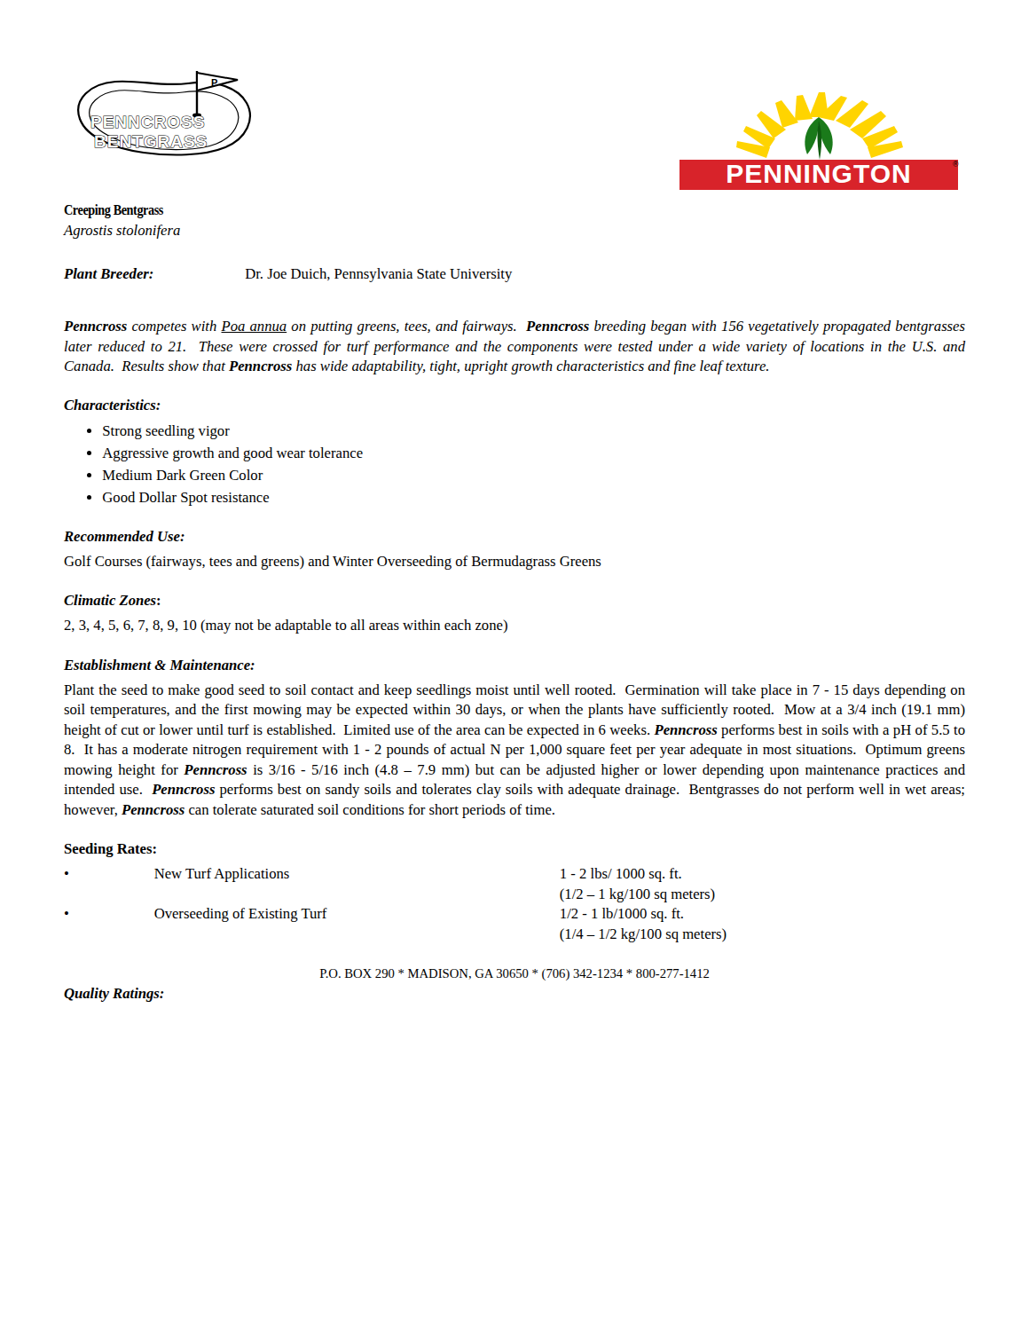P PENNCROSS BENTGRASS
PENNINGTON ®
Creeping Bentgrass
Agrostis stolonifera
Plant Breeder: Dr. Joe Duich, Pennsylvania State University
Penncross competes with Poa annua on putting greens, tees, and fairways. Penncross breeding began with 156 vegetatively propagated bentgrasses later reduced to 21. These were crossed for turf performance and the components were tested under a wide variety of locations in the U.S. and Canada. Results show that Penncross has wide adaptability, tight, upright growth characteristics and fine leaf texture.
Characteristics:
Strong seedling vigor
Aggressive growth and good wear tolerance
Medium Dark Green Color
Good Dollar Spot resistance
Recommended Use:
Golf Courses (fairways, tees and greens) and Winter Overseeding of Bermudagrass Greens
Climatic Zones:
2, 3, 4, 5, 6, 7, 8, 9, 10 (may not be adaptable to all areas within each zone)
Establishment & Maintenance:
Plant the seed to make good seed to soil contact and keep seedlings moist until well rooted. Germination will take place in 7 - 15 days depending on soil temperatures, and the first mowing may be expected within 30 days, or when the plants have sufficiently rooted. Mow at a 3/4 inch (19.1 mm) height of cut or lower until turf is established. Limited use of the area can be expected in 6 weeks. Penncross performs best in soils with a pH of 5.5 to 8. It has a moderate nitrogen requirement with 1 - 2 pounds of actual N per 1,000 square feet per year adequate in most situations. Optimum greens mowing height for Penncross is 3/16 - 5/16 inch (4.8 – 7.9 mm) but can be adjusted higher or lower depending upon maintenance practices and intended use. Penncross performs best on sandy soils and tolerates clay soils with adequate drainage. Bentgrasses do not perform well in wet areas; however, Penncross can tolerate saturated soil conditions for short periods of time.
Seeding Rates:
| • | New Turf Applications | 1 - 2 lbs/ 1000 sq. ft. |
| | | (1/2 – 1 kg/100 sq meters) |
| • | Overseeding of Existing Turf | 1/2 - 1 lb/1000 sq. ft. |
| | | (1/4 – 1/2 kg/100 sq meters) |
P.O. BOX 290 * MADISON, GA 30650 * (706) 342-1234 * 800-277-1412
Quality Ratings: